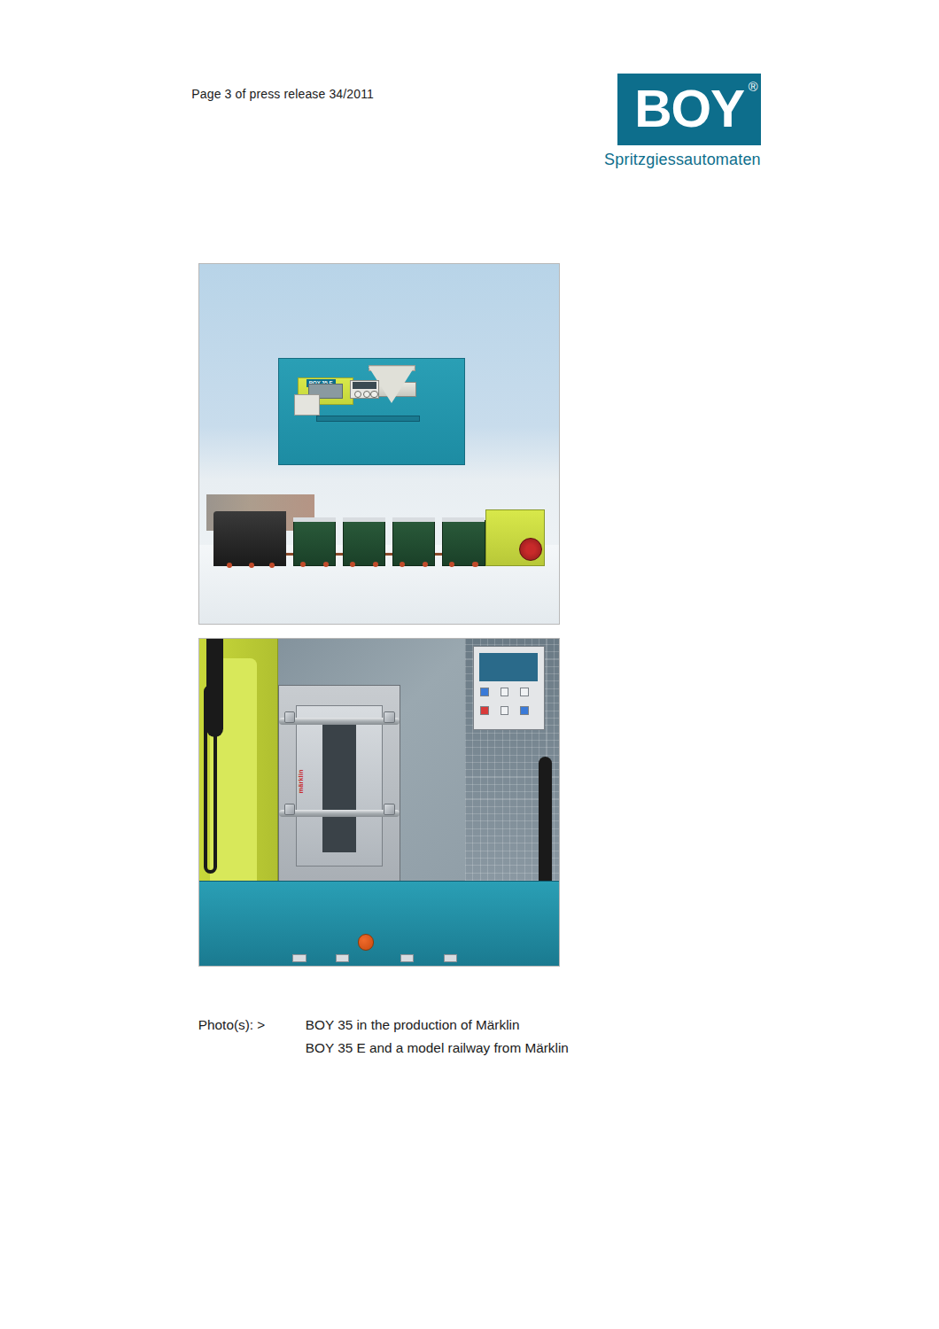Page 3 of press release 34/2011
BOY®
Spritzgiessautomaten
BOY 35 E
märklin
Photo(s): >
BOY 35 in the production of Märklin
BOY 35 E and a model railway from Märklin